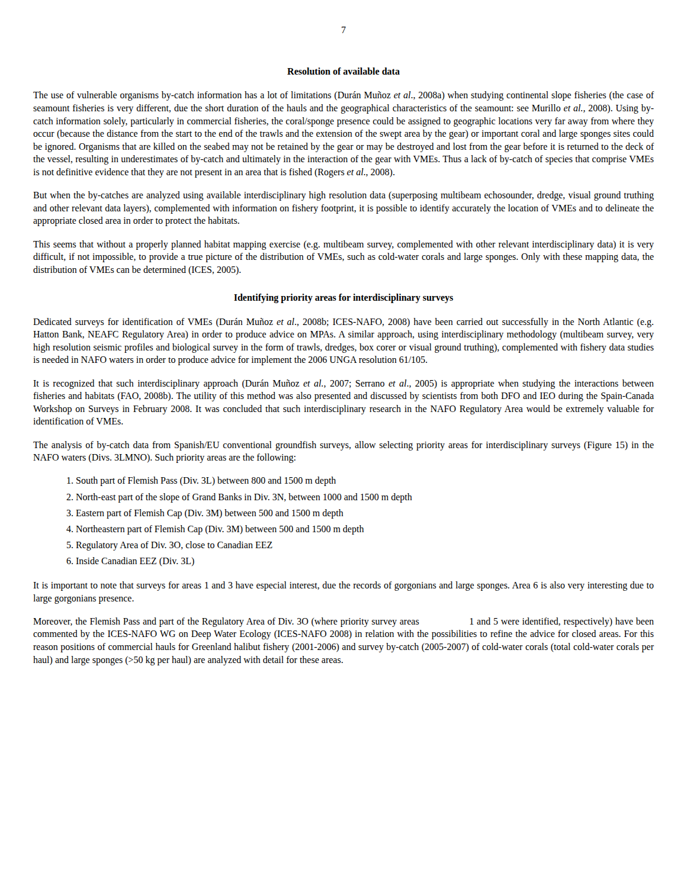7
Resolution of available data
The use of vulnerable organisms by-catch information has a lot of limitations (Durán Muñoz et al., 2008a) when studying continental slope fisheries (the case of seamount fisheries is very different, due the short duration of the hauls and the geographical characteristics of the seamount: see Murillo et al., 2008). Using by-catch information solely, particularly in commercial fisheries, the coral/sponge presence could be assigned to geographic locations very far away from where they occur (because the distance from the start to the end of the trawls and the extension of the swept area by the gear) or important coral and large sponges sites could be ignored. Organisms that are killed on the seabed may not be retained by the gear or may be destroyed and lost from the gear before it is returned to the deck of the vessel, resulting in underestimates of by-catch and ultimately in the interaction of the gear with VMEs. Thus a lack of by-catch of species that comprise VMEs is not definitive evidence that they are not present in an area that is fished (Rogers et al., 2008).
But when the by-catches are analyzed using available interdisciplinary high resolution data (superposing multibeam echosounder, dredge, visual ground truthing and other relevant data layers), complemented with information on fishery footprint, it is possible to identify accurately the location of VMEs and to delineate the appropriate closed area in order to protect the habitats.
This seems that without a properly planned habitat mapping exercise (e.g. multibeam survey, complemented with other relevant interdisciplinary data) it is very difficult, if not impossible, to provide a true picture of the distribution of VMEs, such as cold-water corals and large sponges. Only with these mapping data, the distribution of VMEs can be determined (ICES, 2005).
Identifying priority areas for interdisciplinary surveys
Dedicated surveys for identification of VMEs (Durán Muñoz et al., 2008b; ICES-NAFO, 2008) have been carried out successfully in the North Atlantic (e.g. Hatton Bank, NEAFC Regulatory Area) in order to produce advice on MPAs. A similar approach, using interdisciplinary methodology (multibeam survey, very high resolution seismic profiles and biological survey in the form of trawls, dredges, box corer or visual ground truthing), complemented with fishery data studies is needed in NAFO waters in order to produce advice for implement the 2006 UNGA resolution 61/105.
It is recognized that such interdisciplinary approach (Durán Muñoz et al., 2007; Serrano et al., 2005) is appropriate when studying the interactions between fisheries and habitats (FAO, 2008b). The utility of this method was also presented and discussed by scientists from both DFO and IEO during the Spain-Canada Workshop on Surveys in February 2008. It was concluded that such interdisciplinary research in the NAFO Regulatory Area would be extremely valuable for identification of VMEs.
The analysis of by-catch data from Spanish/EU conventional groundfish surveys, allow selecting priority areas for interdisciplinary surveys (Figure 15) in the NAFO waters (Divs. 3LMNO). Such priority areas are the following:
South part of Flemish Pass (Div. 3L) between 800 and 1500 m depth
North-east part of the slope of Grand Banks in Div. 3N, between 1000 and 1500 m depth
Eastern part of Flemish Cap (Div. 3M) between 500 and 1500 m depth
Northeastern part of Flemish Cap (Div. 3M) between 500 and 1500 m depth
Regulatory Area of Div. 3O, close to Canadian EEZ
Inside Canadian EEZ (Div. 3L)
It is important to note that surveys for areas 1 and 3 have especial interest, due the records of gorgonians and large sponges. Area 6 is also very interesting due to large gorgonians presence.
Moreover, the Flemish Pass and part of the Regulatory Area of Div. 3O (where priority survey areas 1 and 5 were identified, respectively) have been commented by the ICES-NAFO WG on Deep Water Ecology (ICES-NAFO 2008) in relation with the possibilities to refine the advice for closed areas. For this reason positions of commercial hauls for Greenland halibut fishery (2001-2006) and survey by-catch (2005-2007) of cold-water corals (total cold-water corals per haul) and large sponges (>50 kg per haul) are analyzed with detail for these areas.